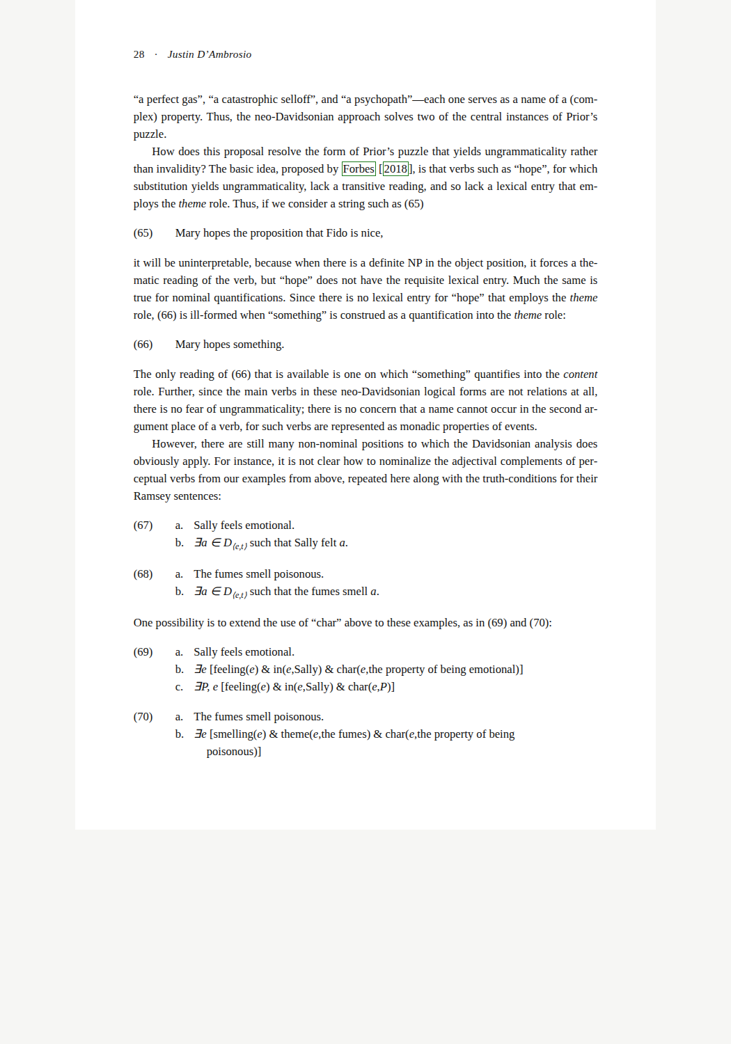28·Justin D’Ambrosio
“a perfect gas”, “a catastrophic selloff”, and “a psychopath”—each one serves as a name of a (complex) property. Thus, the neo-Davidsonian approach solves two of the central instances of Prior’s puzzle.
How does this proposal resolve the form of Prior’s puzzle that yields ungrammaticality rather than invalidity? The basic idea, proposed by Forbes [2018], is that verbs such as “hope”, for which substitution yields ungrammaticality, lack a transitive reading, and so lack a lexical entry that employs the theme role. Thus, if we consider a string such as (65)
(65) Mary hopes the proposition that Fido is nice,
it will be uninterpretable, because when there is a definite NP in the object position, it forces a thematic reading of the verb, but “hope” does not have the requisite lexical entry. Much the same is true for nominal quantifications. Since there is no lexical entry for “hope” that employs the theme role, (66) is ill-formed when “something” is construed as a quantification into the theme role:
(66) Mary hopes something.
The only reading of (66) that is available is one on which “something” quantifies into the content role. Further, since the main verbs in these neo-Davidsonian logical forms are not relations at all, there is no fear of ungrammaticality; there is no concern that a name cannot occur in the second argument place of a verb, for such verbs are represented as monadic properties of events.
However, there are still many non-nominal positions to which the Davidsonian analysis does obviously apply. For instance, it is not clear how to nominalize the adjectival complements of perceptual verbs from our examples from above, repeated here along with the truth-conditions for their Ramsey sentences:
(67) a. Sally feels emotional.
b. ∃a ∈ D⟨e,t⟩ such that Sally felt a.
(68) a. The fumes smell poisonous.
b. ∃a ∈ D⟨e,t⟩ such that the fumes smell a.
One possibility is to extend the use of “char” above to these examples, as in (69) and (70):
(69) a. Sally feels emotional.
b. ∃e [feeling(e) & in(e,Sally) & char(e,the property of being emotional)]
c. ∃P, e [feeling(e) & in(e,Sally) & char(e,P)]
(70) a. The fumes smell poisonous.
b. ∃e [smelling(e) & theme(e,the fumes) & char(e,the property of beingpoisonous)]